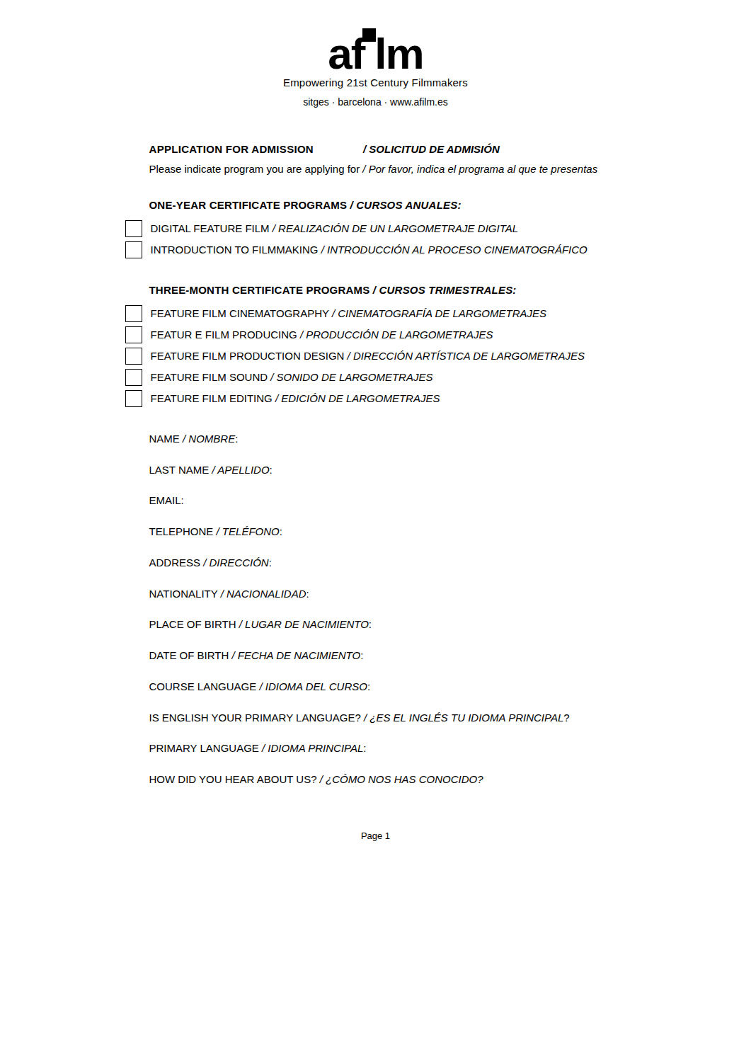af lm
Empowering 21st Century Filmmakers
sitges · barcelona · www.afilm.es
APPLICATION FOR ADMISSION / SOLICITUD DE ADMISIÓN
Please indicate program you are applying for / Por favor, indica el programa al que te presentas
ONE-YEAR CERTIFICATE PROGRAMS / CURSOS ANUALES:
DIGITAL FEATURE FILM / REALIZACIÓN DE UN LARGOMETRAJE DIGITAL
INTRODUCTION TO FILMMAKING / INTRODUCCIÓN AL PROCESO CINEMATOGRÁFICO
THREE-MONTH CERTIFICATE PROGRAMS / CURSOS TRIMESTRALES:
FEATURE FILM CINEMATOGRAPHY / CINEMATOGRAFÍA DE LARGOMETRAJES
FEATUR E FILM PRODUCING / PRODUCCIÓN DE LARGOMETRAJES
FEATURE FILM PRODUCTION DESIGN / DIRECCIÓN ARTÍSTICA DE LARGOMETRAJES
FEATURE FILM SOUND / SONIDO DE LARGOMETRAJES
FEATURE FILM EDITING / EDICIÓN DE LARGOMETRAJES
NAME / NOMBRE:
LAST NAME / APELLIDO:
EMAIL:
TELEPHONE / TELÉFONO:
ADDRESS / DIRECCIÓN:
NATIONALITY / NACIONALIDAD:
PLACE OF BIRTH / LUGAR DE NACIMIENTO:
DATE OF BIRTH / FECHA DE NACIMIENTO:
COURSE LANGUAGE / IDIOMA DEL CURSO:
IS ENGLISH YOUR PRIMARY LANGUAGE? / ¿ES EL INGLÉS TU IDIOMA PRINCIPAL?
PRIMARY LANGUAGE / IDIOMA PRINCIPAL:
HOW DID YOU HEAR ABOUT US? / ¿CÓMO NOS HAS CONOCIDO?
Page 1